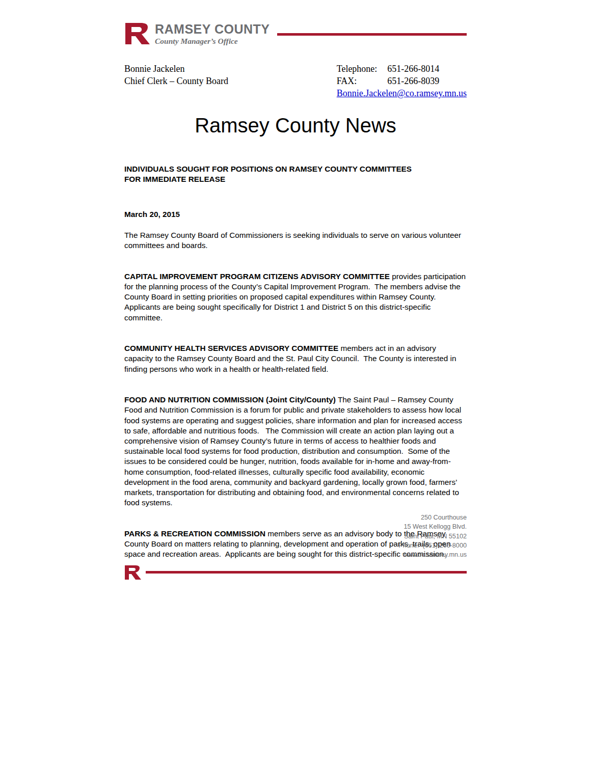RAMSEY COUNTY County Manager’s Office
Bonnie Jackelen
Chief Clerk – County Board
| Telephone: | 651-266-8014 |
| FAX: | 651-266-8039 |
Bonnie.Jackelen@co.ramsey.mn.us
Ramsey County News
INDIVIDUALS SOUGHT FOR POSITIONS ON RAMSEY COUNTY COMMITTEES
FOR IMMEDIATE RELEASE
March 20, 2015
The Ramsey County Board of Commissioners is seeking individuals to serve on various volunteer committees and boards.
CAPITAL IMPROVEMENT PROGRAM CITIZENS ADVISORY COMMITTEE provides participation for the planning process of the County’s Capital Improvement Program. The members advise the County Board in setting priorities on proposed capital expenditures within Ramsey County. Applicants are being sought specifically for District 1 and District 5 on this district-specific committee.
COMMUNITY HEALTH SERVICES ADVISORY COMMITTEE members act in an advisory capacity to the Ramsey County Board and the St. Paul City Council. The County is interested in finding persons who work in a health or health-related field.
FOOD AND NUTRITION COMMISSION (Joint City/County) The Saint Paul – Ramsey County Food and Nutrition Commission is a forum for public and private stakeholders to assess how local food systems are operating and suggest policies, share information and plan for increased access to safe, affordable and nutritious foods. The Commission will create an action plan laying out a comprehensive vision of Ramsey County’s future in terms of access to healthier foods and sustainable local food systems for food production, distribution and consumption. Some of the issues to be considered could be hunger, nutrition, foods available for in-home and away-from-home consumption, food-related illnesses, culturally specific food availability, economic development in the food arena, community and backyard gardening, locally grown food, farmers’ markets, transportation for distributing and obtaining food, and environmental concerns related to food systems.
PARKS & RECREATION COMMISSION members serve as an advisory body to the Ramsey County Board on matters relating to planning, development and operation of parks, trails, open space and recreation areas. Applicants are being sought for this district-specific commission.
250 Courthouse
15 West Kellogg Blvd.
Saint Paul, MN 55102
Phone: (651) 266-8000
www.co.ramsey.mn.us